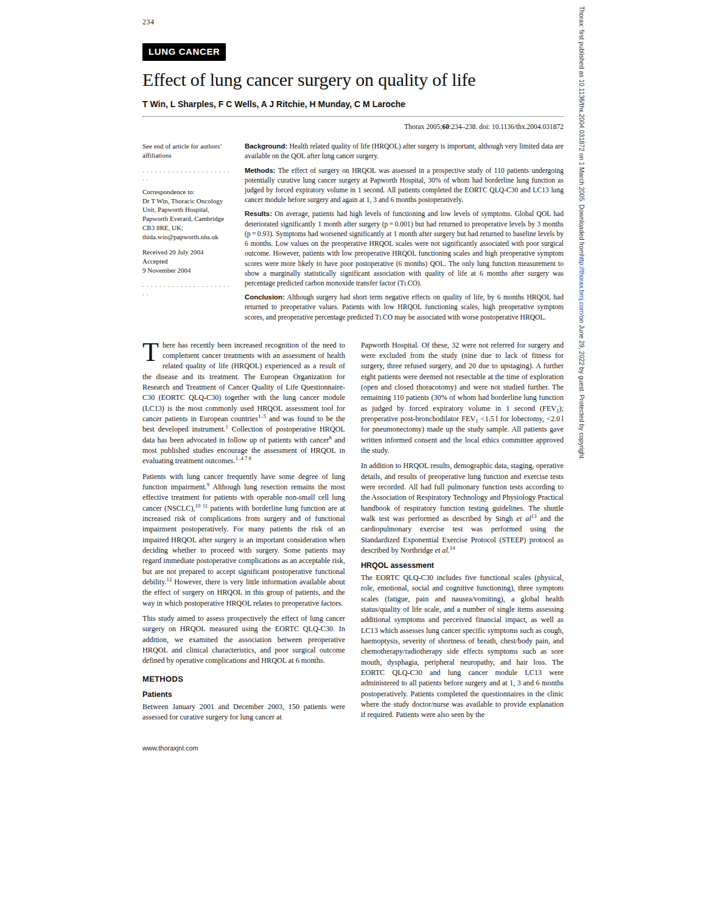Thorax: first published as 10.1136/thx.2004.031872 on 1 March 2005. Downloaded from http://thorax.bmj.com/ on June 29, 2022 by guest. Protected by copyright.
234
LUNG CANCER
Effect of lung cancer surgery on quality of life
T Win, L Sharples, F C Wells, A J Ritchie, H Munday, C M Laroche
Thorax 2005;60:234–238. doi: 10.1136/thx.2004.031872
See end of article for authors’ affiliations
. . . . . . . . . . . . . . . . . . . . . . .
Correspondence to:
Dr T Win, Thoracic Oncology Unit, Papworth Hospital, Papworth Everard, Cambridge CB3 8RE, UK; thida.win@papworth.nhs.uk
Received 20 July 2004
Accepted
9 November 2004
. . . . . . . . . . . . . . . . . . . . . . .
Background: Health related quality of life (HRQOL) after surgery is important, although very limited data are available on the QOL after lung cancer surgery.
Methods: The effect of surgery on HRQOL was assessed in a prospective study of 110 patients undergoing potentially curative lung cancer surgery at Papworth Hospital, 30% of whom had borderline lung function as judged by forced expiratory volume in 1 second. All patients completed the EORTC QLQ-C30 and LC13 lung cancer module before surgery and again at 1, 3 and 6 months postoperatively.
Results: On average, patients had high levels of functioning and low levels of symptoms. Global QOL had deteriorated significantly 1 month after surgery (p = 0.001) but had returned to preoperative levels by 3 months (p = 0.93). Symptoms had worsened significantly at 1 month after surgery but had returned to baseline levels by 6 months. Low values on the preoperative HRQOL scales were not significantly associated with poor surgical outcome. However, patients with low preoperative HRQOL functioning scales and high preoperative symptom scores were more likely to have poor postoperative (6 months) QOL. The only lung function measurement to show a marginally statistically significant association with quality of life at 6 months after surgery was percentage predicted carbon monoxide transfer factor (TLCO).
Conclusion: Although surgery had short term negative effects on quality of life, by 6 months HRQOL had returned to preoperative values. Patients with low HRQOL functioning scales, high preoperative symptom scores, and preoperative percentage predicted TLCO may be associated with worse postoperative HRQOL.
There has recently been increased recognition of the need to complement cancer treatments with an assessment of health related quality of life (HRQOL) experienced as a result of the disease and its treatment. The European Organization for Research and Treatment of Cancer Quality of Life Questionnaire-C30 (EORTC QLQ-C30) together with the lung cancer module (LC13) is the most commonly used HRQOL assessment tool for cancer patients in European countries1–5 and was found to be the best developed instrument.1 Collection of postoperative HRQOL data has been advocated in follow up of patients with cancer6 and most published studies encourage the assessment of HRQOL in evaluating treatment outcomes.1–4 7 8
Patients with lung cancer frequently have some degree of lung function impairment.9 Although lung resection remains the most effective treatment for patients with operable non-small cell lung cancer (NSCLC),10 11 patients with borderline lung function are at increased risk of complications from surgery and of functional impairment postoperatively. For many patients the risk of an impaired HRQOL after surgery is an important consideration when deciding whether to proceed with surgery. Some patients may regard immediate postoperative complications as an acceptable risk, but are not prepared to accept significant postoperative functional debility.12 However, there is very little information available about the effect of surgery on HRQOL in this group of patients, and the way in which postoperative HRQOL relates to preoperative factors.
This study aimed to assess prospectively the effect of lung cancer surgery on HRQOL measured using the EORTC QLQ-C30. In addition, we examined the association between preoperative HRQOL and clinical characteristics, and poor surgical outcome defined by operative complications and HRQOL at 6 months.
Methods
Patients
Between January 2001 and December 2003, 150 patients were assessed for curative surgery for lung cancer at
Papworth Hospital. Of these, 32 were not referred for surgery and were excluded from the study (nine due to lack of fitness for surgery, three refused surgery, and 20 due to upstaging). A further eight patients were deemed not resectable at the time of exploration (open and closed thoracotomy) and were not studied further. The remaining 110 patients (30% of whom had borderline lung function as judged by forced expiratory volume in 1 second (FEV1); preoperative post-bronchodilator FEV1 <1.5 l for lobectomy, <2.0 l for pneumonectomy) made up the study sample. All patients gave written informed consent and the local ethics committee approved the study.
In addition to HRQOL results, demographic data, staging, operative details, and results of preoperative lung function and exercise tests were recorded. All had full pulmonary function tests according to the Association of Respiratory Technology and Physiology Practical handbook of respiratory function testing guidelines. The shuttle walk test was performed as described by Singh et al13 and the cardiopulmonary exercise test was performed using the Standardized Exponential Exercise Protocol (STEEP) protocol as described by Northridge et al.14
HRQOL assessment
The EORTC QLQ-C30 includes five functional scales (physical, role, emotional, social and cognitive functioning), three symptom scales (fatigue, pain and nausea/vomiting), a global health status/quality of life scale, and a number of single items assessing additional symptoms and perceived financial impact, as well as LC13 which assesses lung cancer specific symptoms such as cough, haemoptysis, severity of shortness of breath, chest/body pain, and chemotherapy/radiotherapy side effects symptoms such as sore mouth, dysphagia, peripheral neuropathy, and hair loss. The EORTC QLQ-C30 and lung cancer module LC13 were administered to all patients before surgery and at 1, 3 and 6 months postoperatively. Patients completed the questionnaires in the clinic where the study doctor/nurse was available to provide explanation if required. Patients were also seen by the
www.thoraxjnl.com